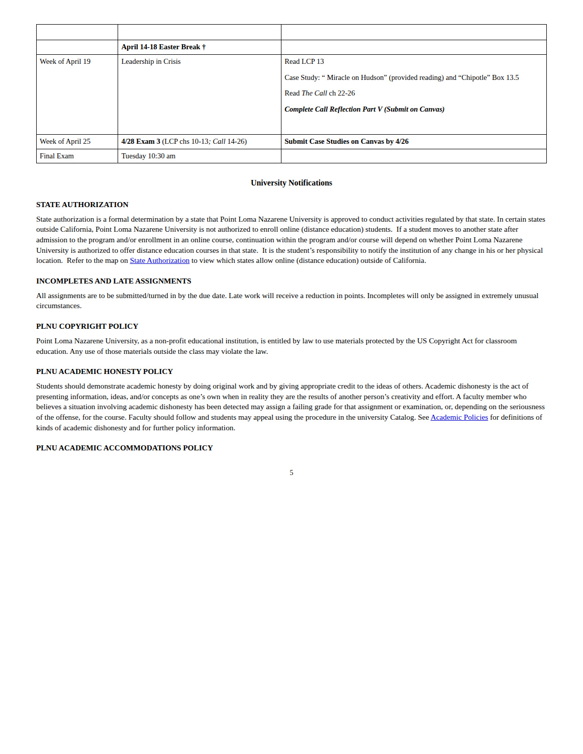| | April 14-18 Easter Break † | |
| Week of April 19 | Leadership in Crisis | Read LCP 13 Case Study: “ Miracle on Hudson” (provided reading) and “Chipotle” Box 13.5 Read The Call ch 22-26 Complete Call Reflection Part V (Submit on Canvas) |
| Week of April 25 | 4/28 Exam 3 (LCP chs 10-13 ; Call 14-26) | Submit Case Studies on Canvas by 4/26 |
| Final Exam | Tuesday 10:30 am | |
University Notifications
State Authorization
State authorization is a formal determination by a state that Point Loma Nazarene University is approved to conduct activities regulated by that state. In certain states outside California, Point Loma Nazarene University is not authorized to enroll online (distance education) students. If a student moves to another state after admission to the program and/or enrollment in an online course, continuation within the program and/or course will depend on whether Point Loma Nazarene University is authorized to offer distance education courses in that state. It is the student’s responsibility to notify the institution of any change in his or her physical location. Refer to the map on State Authorization to view which states allow online (distance education) outside of California.
Incompletes and Late Assignments
All assignments are to be submitted/turned in by the due date. Late work will receive a reduction in points. Incompletes will only be assigned in extremely unusual circumstances.
PLNU Copyright Policy
Point Loma Nazarene University, as a non-profit educational institution, is entitled by law to use materials protected by the US Copyright Act for classroom education. Any use of those materials outside the class may violate the law.
PLNU Academic Honesty Policy
Students should demonstrate academic honesty by doing original work and by giving appropriate credit to the ideas of others. Academic dishonesty is the act of presenting information, ideas, and/or concepts as one’s own when in reality they are the results of another person’s creativity and effort. A faculty member who believes a situation involving academic dishonesty has been detected may assign a failing grade for that assignment or examination, or, depending on the seriousness of the offense, for the course. Faculty should follow and students may appeal using the procedure in the university Catalog. See Academic Policies for definitions of kinds of academic dishonesty and for further policy information.
PLNU Academic Accommodations Policy
5